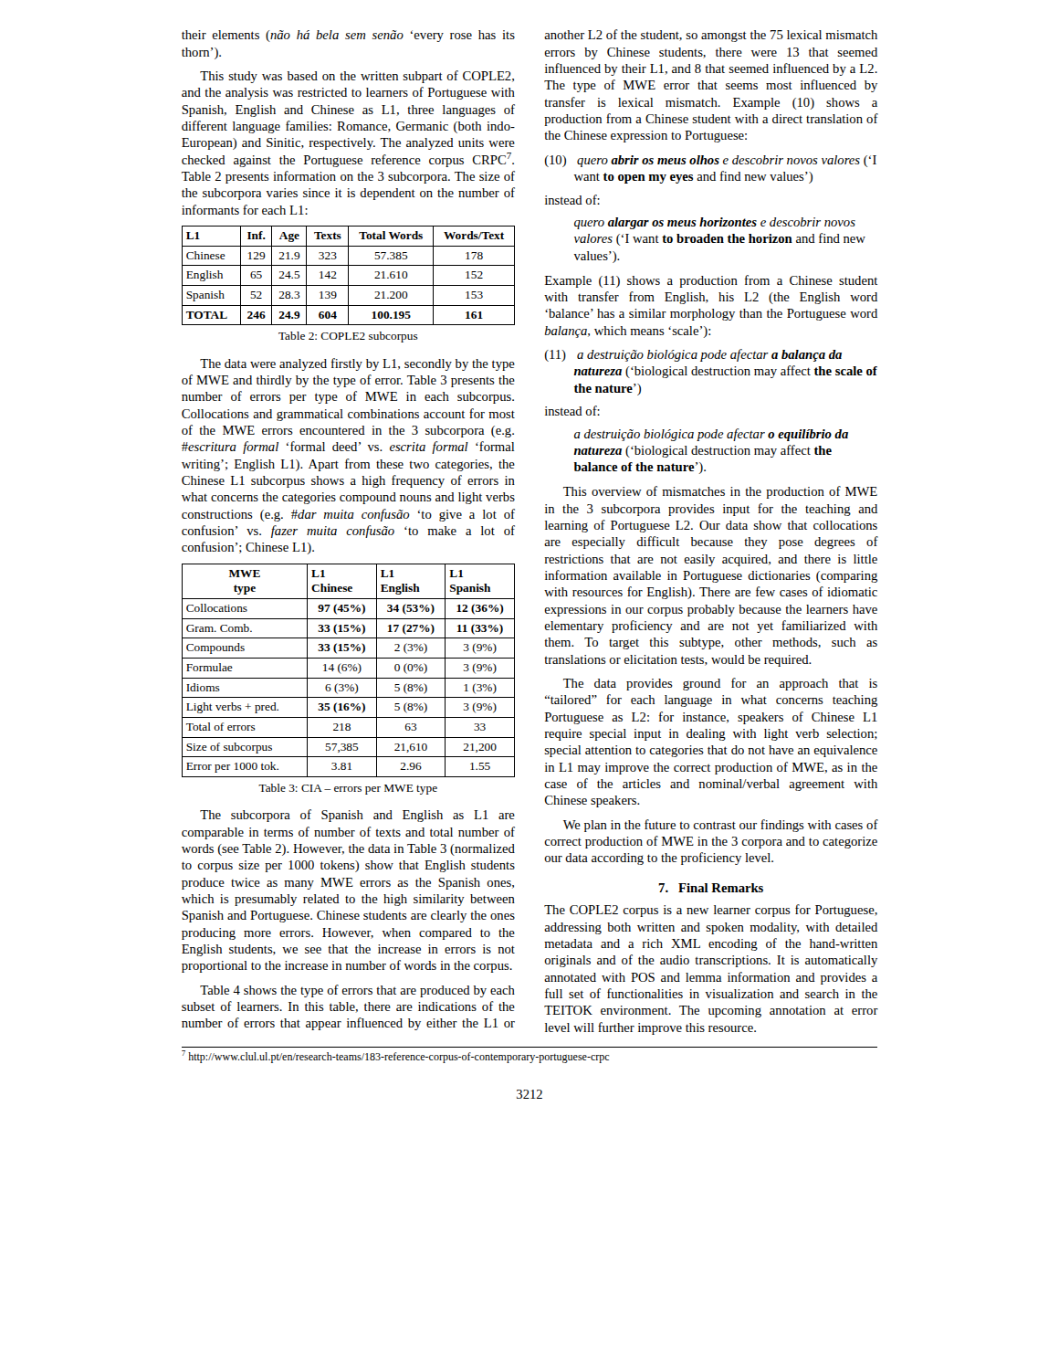their elements (não há bela sem senão ‘every rose has its thorn’).
This study was based on the written subpart of COPLE2, and the analysis was restricted to learners of Portuguese with Spanish, English and Chinese as L1, three languages of different language families: Romance, Germanic (both indo-European) and Sinitic, respectively. The analyzed units were checked against the Portuguese reference corpus CRPC7. Table 2 presents information on the 3 subcorpora. The size of the subcorpora varies since it is dependent on the number of informants for each L1:
Table 2: COPLE2 subcorpus
| L1 | Inf. | Age | Texts | Total Words | Words/Text |
| --- | --- | --- | --- | --- | --- |
| Chinese | 129 | 21.9 | 323 | 57.385 | 178 |
| English | 65 | 24.5 | 142 | 21.610 | 152 |
| Spanish | 52 | 28.3 | 139 | 21.200 | 153 |
| TOTAL | 246 | 24.9 | 604 | 100.195 | 161 |
The data were analyzed firstly by L1, secondly by the type of MWE and thirdly by the type of error. Table 3 presents the number of errors per type of MWE in each subcorpus. Collocations and grammatical combinations account for most of the MWE errors encountered in the 3 subcorpora (e.g. #escritura formal ‘formal deed’ vs. escrita formal ‘formal writing’; English L1). Apart from these two categories, the Chinese L1 subcorpus shows a high frequency of errors in what concerns the categories compound nouns and light verbs constructions (e.g. #dar muita confusão ‘to give a lot of confusion’ vs. fazer muita confusão ‘to make a lot of confusion’; Chinese L1).
Table 3: CIA – errors per MWE type
| MWE type | L1 Chinese | L1 English | L1 Spanish |
| --- | --- | --- | --- |
| Collocations | 97 (45%) | 34 (53%) | 12 (36%) |
| Gram. Comb. | 33 (15%) | 17 (27%) | 11 (33%) |
| Compounds | 33 (15%) | 2 (3%) | 3 (9%) |
| Formulae | 14 (6%) | 0 (0%) | 3 (9%) |
| Idioms | 6 (3%) | 5 (8%) | 1 (3%) |
| Light verbs + pred. | 35 (16%) | 5 (8%) | 3 (9%) |
| Total of errors | 218 | 63 | 33 |
| Size of subcorpus | 57,385 | 21,610 | 21,200 |
| Error per 1000 tok. | 3.81 | 2.96 | 1.55 |
The subcorpora of Spanish and English as L1 are comparable in terms of number of texts and total number of words (see Table 2). However, the data in Table 3 (normalized to corpus size per 1000 tokens) show that English students produce twice as many MWE errors as the Spanish ones, which is presumably related to the high similarity between Spanish and Portuguese. Chinese students are clearly the ones producing more errors. However, when compared to the English students, we see that the increase in errors is not proportional to the increase in number of words in the corpus.
Table 4 shows the type of errors that are produced by each subset of learners. In this table, there are indications of the number of errors that appear influenced by either the L1 or another L2 of the student, so amongst the 75 lexical mismatch errors by Chinese students, there were 13 that seemed influenced by their L1, and 8 that seemed influenced by a L2. The type of MWE error that seems most influenced by transfer is lexical mismatch. Example (10) shows a production from a Chinese student with a direct translation of the Chinese expression to Portuguese:
(10) quero abrir os meus olhos e descobrir novos valores (‘I want to open my eyes and find new values’)
instead of:
quero alargar os meus horizontes e descobrir novos valores (‘I want to broaden the horizon and find new values’).
Example (11) shows a production from a Chinese student with transfer from English, his L2 (the English word ‘balance’ has a similar morphology than the Portuguese word balança, which means ‘scale’):
(11) a destruição biológica pode afectar a balança da natureza (‘biological destruction may affect the scale of the nature’)
instead of:
a destruição biológica pode afectar o equilíbrio da natureza (‘biological destruction may affect the balance of the nature’).
This overview of mismatches in the production of MWE in the 3 subcorpora provides input for the teaching and learning of Portuguese L2. Our data show that collocations are especially difficult because they pose degrees of restrictions that are not easily acquired, and there is little information available in Portuguese dictionaries (comparing with resources for English). There are few cases of idiomatic expressions in our corpus probably because the learners have elementary proficiency and are not yet familiarized with them. To target this subtype, other methods, such as translations or elicitation tests, would be required.
The data provides ground for an approach that is “tailored” for each language in what concerns teaching Portuguese as L2: for instance, speakers of Chinese L1 require special input in dealing with light verb selection; special attention to categories that do not have an equivalence in L1 may improve the correct production of MWE, as in the case of the articles and nominal/verbal agreement with Chinese speakers.
We plan in the future to contrast our findings with cases of correct production of MWE in the 3 corpora and to categorize our data according to the proficiency level.
7. Final Remarks
The COPLE2 corpus is a new learner corpus for Portuguese, addressing both written and spoken modality, with detailed metadata and a rich XML encoding of the hand-written originals and of the audio transcriptions. It is automatically annotated with POS and lemma information and provides a full set of functionalities in visualization and search in the TEITOK environment. The upcoming annotation at error level will further improve this resource.
7 http://www.clul.ul.pt/en/research-teams/183-reference-corpus-of-contemporary-portuguese-crpc
3212